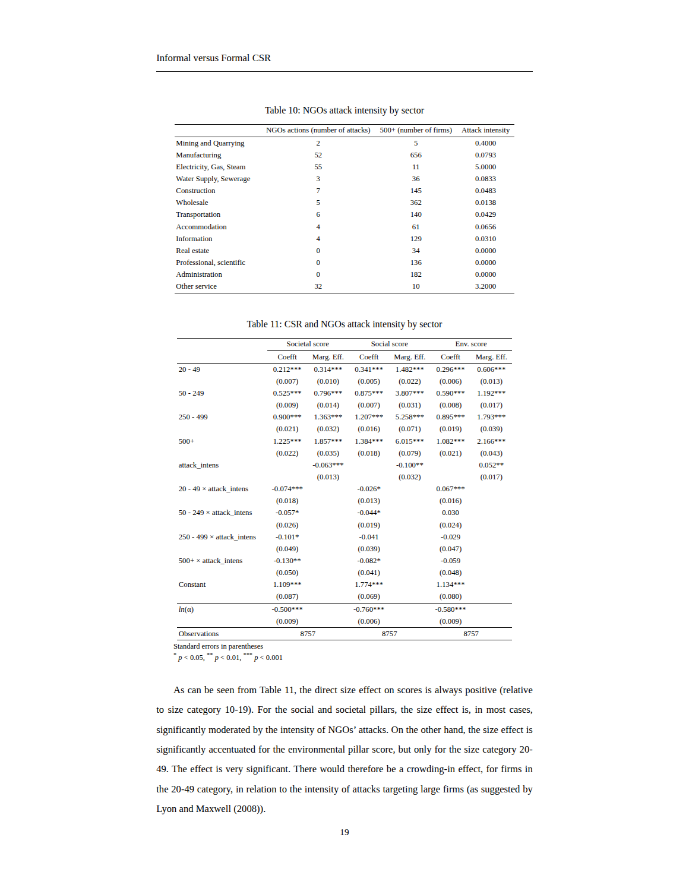Informal versus Formal CSR
Table 10: NGOs attack intensity by sector
| | NGOs actions (number of attacks) | 500+ (number of firms) | Attack intensity |
| --- | --- | --- | --- |
| Mining and Quarrying | 2 | 5 | 0.4000 |
| Manufacturing | 52 | 656 | 0.0793 |
| Electricity, Gas, Steam | 55 | 11 | 5.0000 |
| Water Supply, Sewerage | 3 | 36 | 0.0833 |
| Construction | 7 | 145 | 0.0483 |
| Wholesale | 5 | 362 | 0.0138 |
| Transportation | 6 | 140 | 0.0429 |
| Accommodation | 4 | 61 | 0.0656 |
| Information | 4 | 129 | 0.0310 |
| Real estate | 0 | 34 | 0.0000 |
| Professional, scientific | 0 | 136 | 0.0000 |
| Administration | 0 | 182 | 0.0000 |
| Other service | 32 | 10 | 3.2000 |
Table 11: CSR and NGOs attack intensity by sector
| | Societal score | Social score | Env. score |
| | Coefft | Marg. Eff. | Coefft | Marg. Eff. | Coefft | Marg. Eff. |
| 20 - 49 | 0.212*** | 0.314*** | 0.341*** | 1.482*** | 0.296*** | 0.606*** |
| | (0.007) | (0.010) | (0.005) | (0.022) | (0.006) | (0.013) |
| 50 - 249 | 0.525*** | 0.796*** | 0.875*** | 3.807*** | 0.590*** | 1.192*** |
| | (0.009) | (0.014) | (0.007) | (0.031) | (0.008) | (0.017) |
| 250 - 499 | 0.900*** | 1.363*** | 1.207*** | 5.258*** | 0.895*** | 1.793*** |
| | (0.021) | (0.032) | (0.016) | (0.071) | (0.019) | (0.039) |
| 500+ | 1.225*** | 1.857*** | 1.384*** | 6.015*** | 1.082*** | 2.166*** |
| | (0.022) | (0.035) | (0.018) | (0.079) | (0.021) | (0.043) |
| attack_intens | | -0.063*** | | -0.100** | | 0.052** |
| | | (0.013) | | (0.032) | | (0.017) |
| 20 - 49 × attack_intens | -0.074*** | | -0.026* | | 0.067*** | |
| | (0.018) | | (0.013) | | (0.016) | |
| 50 - 249 × attack_intens | -0.057* | | -0.044* | | 0.030 | |
| | (0.026) | | (0.019) | | (0.024) | |
| 250 - 499 × attack_intens | -0.101* | | -0.041 | | -0.029 | |
| | (0.049) | | (0.039) | | (0.047) | |
| 500+ × attack_intens | -0.130** | | -0.082* | | -0.059 | |
| | (0.050) | | (0.041) | | (0.048) | |
| Constant | 1.109*** | | 1.774*** | | 1.134*** | |
| | (0.087) | | (0.069) | | (0.080) | |
| ln (α) | -0.500*** | | -0.760*** | | -0.580*** | |
| | (0.009) | | (0.006) | | (0.009) | |
| Observations | 8757 | 8757 | 8757 |
Standard errors in parentheses
* p < 0.05, ** p < 0.01, *** p < 0.001
As can be seen from Table 11, the direct size effect on scores is always positive (relative to size category 10-19). For the social and societal pillars, the size effect is, in most cases, significantly moderated by the intensity of NGOs’ attacks. On the other hand, the size effect is significantly accentuated for the environmental pillar score, but only for the size category 20-49. The effect is very significant. There would therefore be a crowding-in effect, for firms in the 20-49 category, in relation to the intensity of attacks targeting large firms (as suggested by Lyon and Maxwell (2008)).
19